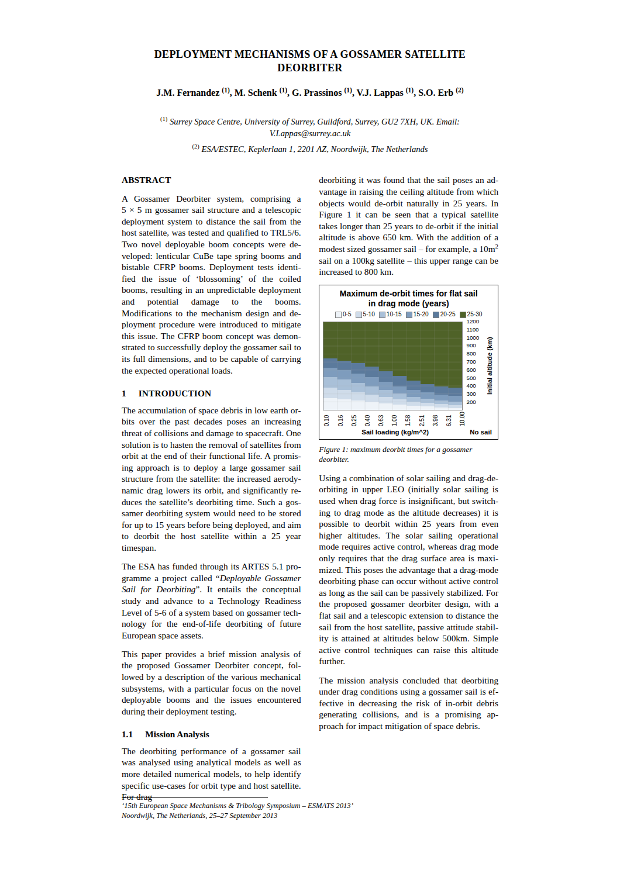DEPLOYMENT MECHANISMS OF A GOSSAMER SATELLITE DEORBITER
J.M. Fernandez (1), M. Schenk (1), G. Prassinos (1), V.J. Lappas (1), S.O. Erb (2)
(1) Surrey Space Centre, University of Surrey, Guildford, Surrey, GU2 7XH, UK. Email: V.Lappas@surrey.ac.uk
(2) ESA/ESTEC, Keplerlaan 1, 2201 AZ, Noordwijk, The Netherlands
ABSTRACT
A Gossamer Deorbiter system, comprising a 5 × 5 m gossamer sail structure and a telescopic deployment system to distance the sail from the host satellite, was tested and qualified to TRL5/6. Two novel deployable boom concepts were developed: lenticular CuBe tape spring booms and bistable CFRP booms. Deployment tests identified the issue of ‘blossoming’ of the coiled booms, resulting in an unpredictable deployment and potential damage to the booms. Modifications to the mechanism design and deployment procedure were introduced to mitigate this issue. The CFRP boom concept was demonstrated to successfully deploy the gossamer sail to its full dimensions, and to be capable of carrying the expected operational loads.
1 INTRODUCTION
The accumulation of space debris in low earth orbits over the past decades poses an increasing threat of collisions and damage to spacecraft. One solution is to hasten the removal of satellites from orbit at the end of their functional life. A promising approach is to deploy a large gossamer sail structure from the satellite: the increased aerodynamic drag lowers its orbit, and significantly reduces the satellite’s deorbiting time. Such a gossamer deorbiting system would need to be stored for up to 15 years before being deployed, and aim to deorbit the host satellite within a 25 year timespan.
The ESA has funded through its ARTES 5.1 programme a project called “Deployable Gossamer Sail for Deorbiting”. It entails the conceptual study and advance to a Technology Readiness Level of 5-6 of a system based on gossamer technology for the end-of-life deorbiting of future European space assets.
This paper provides a brief mission analysis of the proposed Gossamer Deorbiter concept, followed by a description of the various mechanical subsystems, with a particular focus on the novel deployable booms and the issues encountered during their deployment testing.
1.1 Mission Analysis
The deorbiting performance of a gossamer sail was analysed using analytical models as well as more detailed numerical models, to help identify specific use-cases for orbit type and host satellite. For drag
deorbiting it was found that the sail poses an advantage in raising the ceiling altitude from which objects would de-orbit naturally in 25 years. In Figure 1 it can be seen that a typical satellite takes longer than 25 years to de-orbit if the initial altitude is above 650 km. With the addition of a modest sized gossamer sail – for example, a 10m2 sail on a 100kg satellite – this upper range can be increased to 800 km.
Maximum de-orbit times for flat sail
in drag mode (years)
0-5 5-10 10-15 15-20 20-25 25-30
1200
1100
1000
900
800
700
600
500
400
300
200
Initial altitude (km)
0.100.160.250.400.631.001.582.513.986.3110.00
Sail loading (kg/m^2)
No sail
Figure 1: maximum deorbit times for a gossamer deorbiter.
Using a combination of solar sailing and drag-deorbiting in upper LEO (initially solar sailing is used when drag force is insignificant, but switching to drag mode as the altitude decreases) it is possible to deorbit within 25 years from even higher altitudes. The solar sailing operational mode requires active control, whereas drag mode only requires that the drag surface area is maximized. This poses the advantage that a drag-mode deorbiting phase can occur without active control as long as the sail can be passively stabilized. For the proposed gossamer deorbiter design, with a flat sail and a telescopic extension to distance the sail from the host satellite, passive attitude stability is attained at altitudes below 500km. Simple active control techniques can raise this altitude further.
The mission analysis concluded that deorbiting under drag conditions using a gossamer sail is effective in decreasing the risk of in-orbit debris generating collisions, and is a promising approach for impact mitigation of space debris.
‘15th European Space Mechanisms & Tribology Symposium – ESMATS 2013’
Noordwijk, The Netherlands, 25–27 September 2013